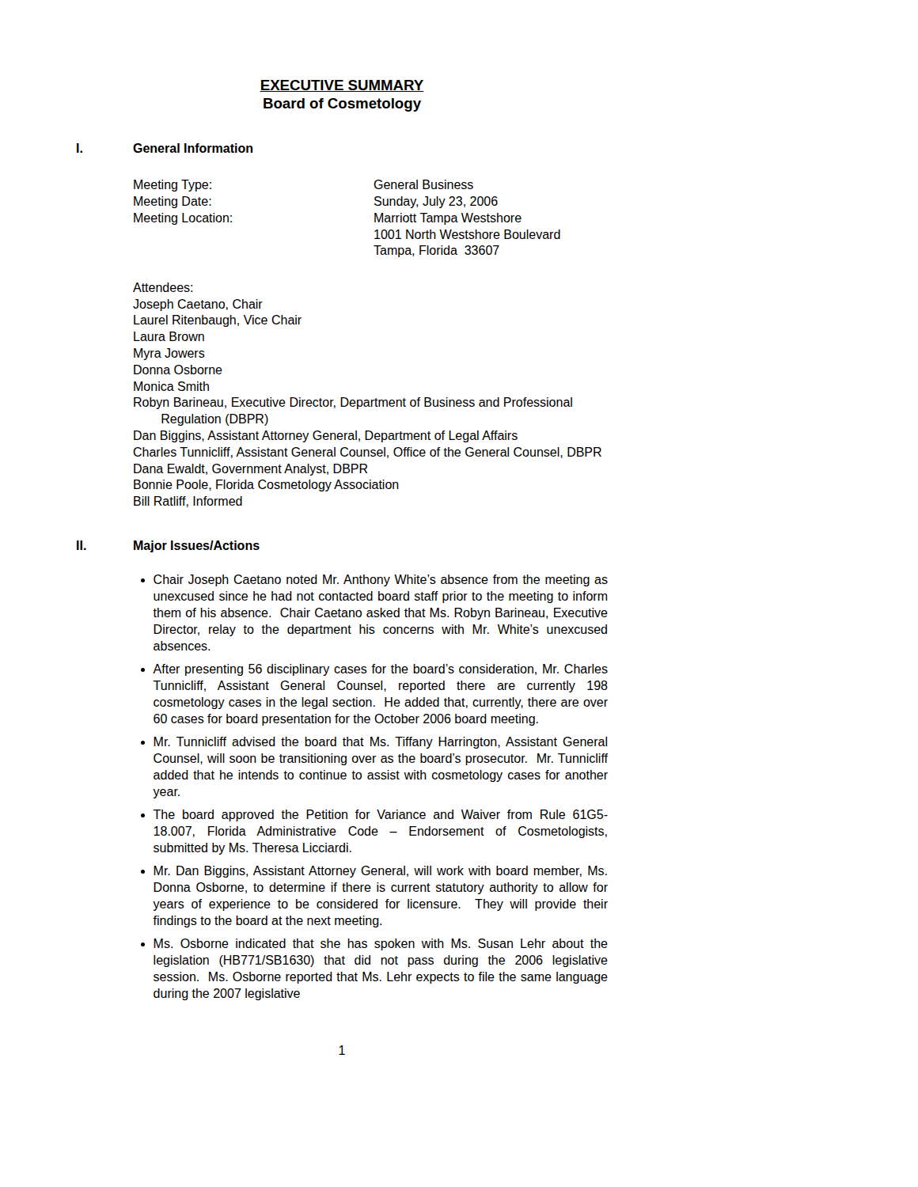EXECUTIVE SUMMARY
Board of Cosmetology
I. General Information
| Meeting Type: | General Business |
| Meeting Date: | Sunday, July 23, 2006 |
| Meeting Location: | Marriott Tampa Westshore |
| | 1001 North Westshore Boulevard |
| | Tampa, Florida 33607 |
Attendees:
Joseph Caetano, Chair
Laurel Ritenbaugh, Vice Chair
Laura Brown
Myra Jowers
Donna Osborne
Monica Smith
Robyn Barineau, Executive Director, Department of Business and Professional Regulation (DBPR)
Dan Biggins, Assistant Attorney General, Department of Legal Affairs
Charles Tunnicliff, Assistant General Counsel, Office of the General Counsel, DBPR
Dana Ewaldt, Government Analyst, DBPR
Bonnie Poole, Florida Cosmetology Association
Bill Ratliff, Informed
II. Major Issues/Actions
Chair Joseph Caetano noted Mr. Anthony White’s absence from the meeting as unexcused since he had not contacted board staff prior to the meeting to inform them of his absence. Chair Caetano asked that Ms. Robyn Barineau, Executive Director, relay to the department his concerns with Mr. White’s unexcused absences.
After presenting 56 disciplinary cases for the board’s consideration, Mr. Charles Tunnicliff, Assistant General Counsel, reported there are currently 198 cosmetology cases in the legal section. He added that, currently, there are over 60 cases for board presentation for the October 2006 board meeting.
Mr. Tunnicliff advised the board that Ms. Tiffany Harrington, Assistant General Counsel, will soon be transitioning over as the board’s prosecutor. Mr. Tunnicliff added that he intends to continue to assist with cosmetology cases for another year.
The board approved the Petition for Variance and Waiver from Rule 61G5-18.007, Florida Administrative Code – Endorsement of Cosmetologists, submitted by Ms. Theresa Licciardi.
Mr. Dan Biggins, Assistant Attorney General, will work with board member, Ms. Donna Osborne, to determine if there is current statutory authority to allow for years of experience to be considered for licensure. They will provide their findings to the board at the next meeting.
Ms. Osborne indicated that she has spoken with Ms. Susan Lehr about the legislation (HB771/SB1630) that did not pass during the 2006 legislative session. Ms. Osborne reported that Ms. Lehr expects to file the same language during the 2007 legislative
1